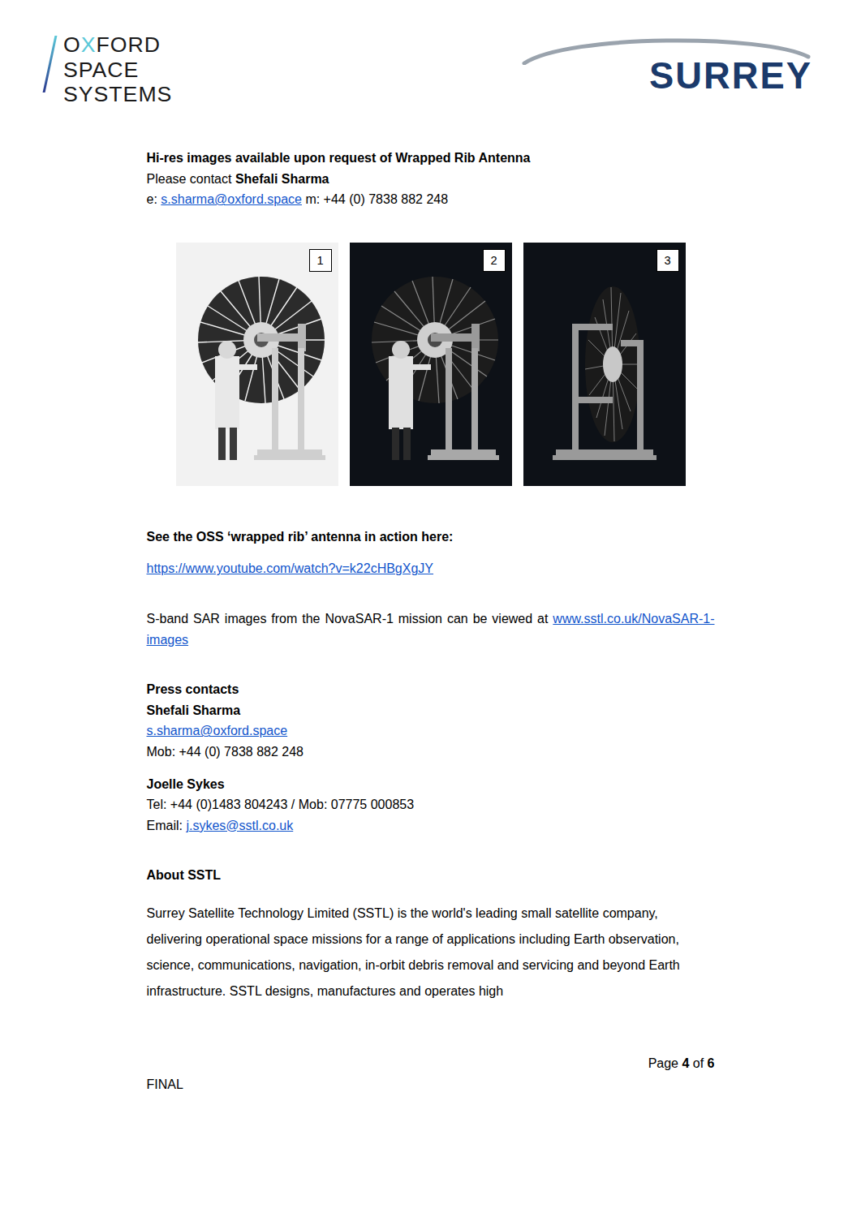OXFORD
SPACE
SYSTEMS
SURREY
Hi-res images available upon request of Wrapped Rib Antenna
Please contact Shefali Sharma
e: s.sharma@oxford.space m: +44 (0) 7838 882 248
1
2
3
See the OSS ‘wrapped rib’ antenna in action here:
https://www.youtube.com/watch?v=k22cHBgXgJY
S-band SAR images from the NovaSAR-1 mission can be viewed at www.sstl.co.uk/NovaSAR-1-images
Press contacts
Shefali Sharma
s.sharma@oxford.space
Mob: +44 (0) 7838 882 248
Joelle Sykes
Tel: +44 (0)1483 804243 / Mob: 07775 000853
Email: j.sykes@sstl.co.uk
About SSTL
Surrey Satellite Technology Limited (SSTL) is the world's leading small satellite company, delivering operational space missions for a range of applications including Earth observation, science, communications, navigation, in-orbit debris removal and servicing and beyond Earth infrastructure. SSTL designs, manufactures and operates high
Page 4 of 6
FINAL